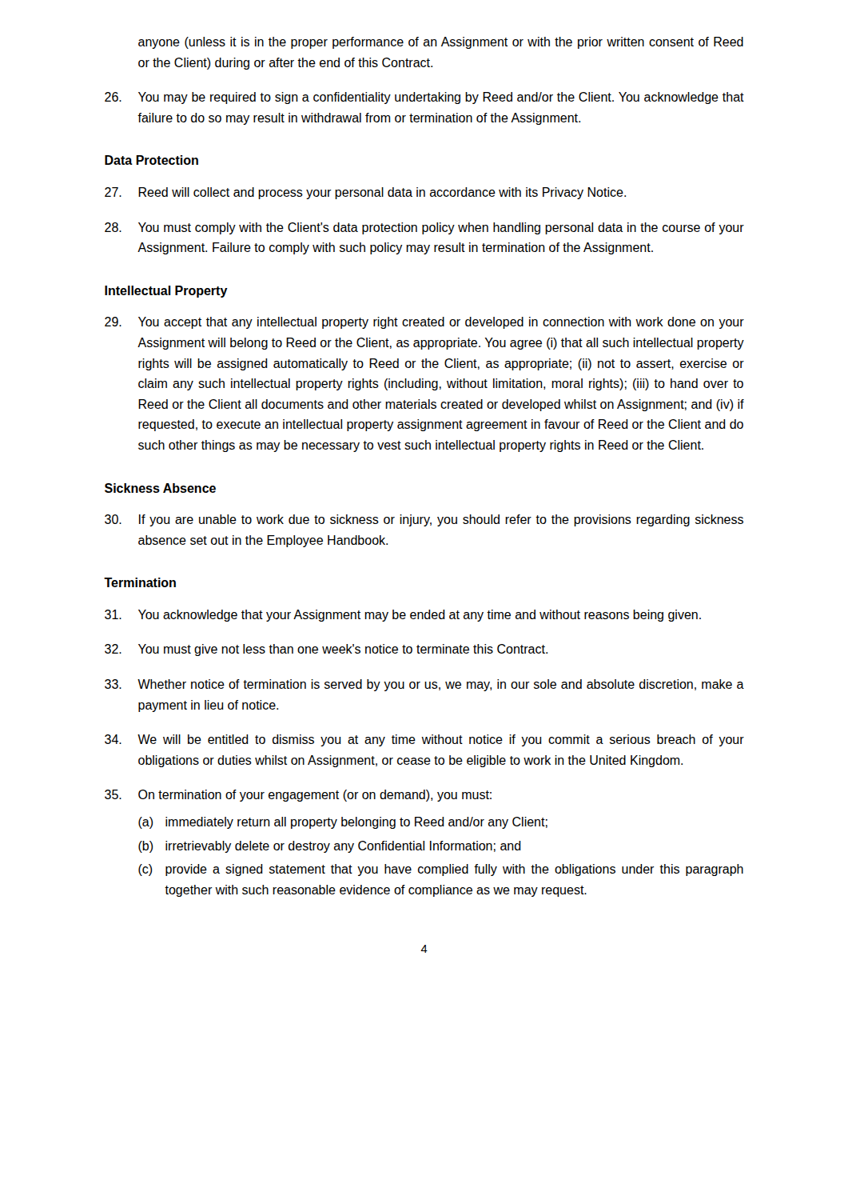anyone (unless it is in the proper performance of an Assignment or with the prior written consent of Reed or the Client) during or after the end of this Contract.
26. You may be required to sign a confidentiality undertaking by Reed and/or the Client. You acknowledge that failure to do so may result in withdrawal from or termination of the Assignment.
Data Protection
27. Reed will collect and process your personal data in accordance with its Privacy Notice.
28. You must comply with the Client's data protection policy when handling personal data in the course of your Assignment. Failure to comply with such policy may result in termination of the Assignment.
Intellectual Property
29. You accept that any intellectual property right created or developed in connection with work done on your Assignment will belong to Reed or the Client, as appropriate. You agree (i) that all such intellectual property rights will be assigned automatically to Reed or the Client, as appropriate; (ii) not to assert, exercise or claim any such intellectual property rights (including, without limitation, moral rights); (iii) to hand over to Reed or the Client all documents and other materials created or developed whilst on Assignment; and (iv) if requested, to execute an intellectual property assignment agreement in favour of Reed or the Client and do such other things as may be necessary to vest such intellectual property rights in Reed or the Client.
Sickness Absence
30. If you are unable to work due to sickness or injury, you should refer to the provisions regarding sickness absence set out in the Employee Handbook.
Termination
31. You acknowledge that your Assignment may be ended at any time and without reasons being given.
32. You must give not less than one week's notice to terminate this Contract.
33. Whether notice of termination is served by you or us, we may, in our sole and absolute discretion, make a payment in lieu of notice.
34. We will be entitled to dismiss you at any time without notice if you commit a serious breach of your obligations or duties whilst on Assignment, or cease to be eligible to work in the United Kingdom.
35. On termination of your engagement (or on demand), you must:
(a) immediately return all property belonging to Reed and/or any Client;
(b) irretrievably delete or destroy any Confidential Information; and
(c) provide a signed statement that you have complied fully with the obligations under this paragraph together with such reasonable evidence of compliance as we may request.
4